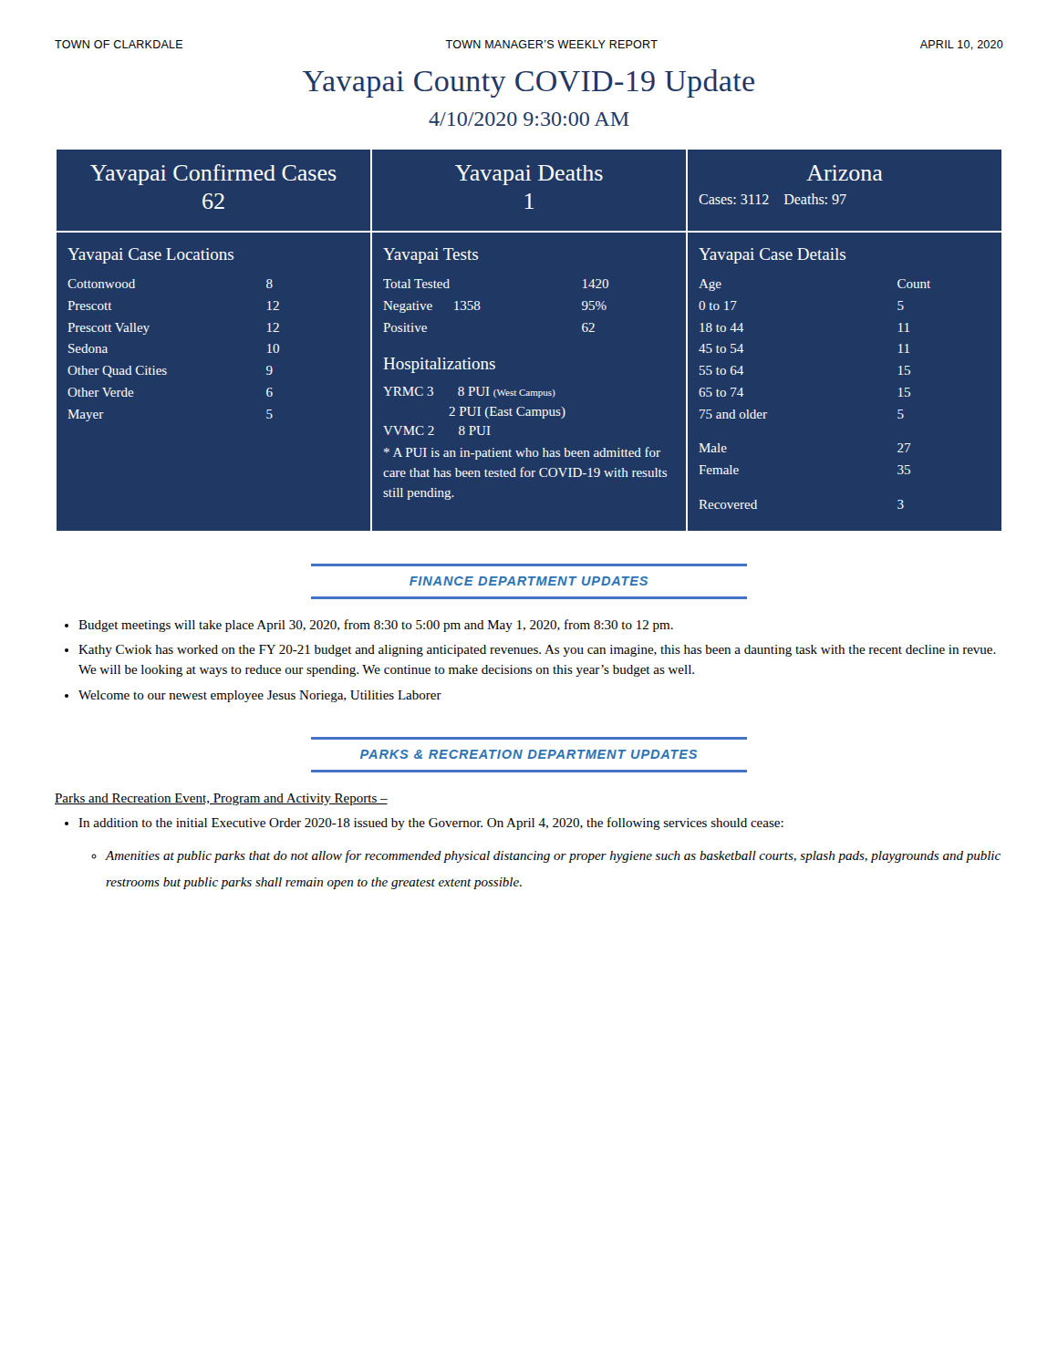TOWN OF CLARKDALE TOWN MANAGER’S WEEKLY REPORT APRIL 10, 2020
Yavapai County COVID-19 Update
4/10/2020 9:30:00 AM
| Yavapai Confirmed Cases 62 | Yavapai Deaths 1 | Arizona Cases: 3112 Deaths: 97 |
| Yavapai Case Locations Cottonwood 8 Prescott 12 Prescott Valley 12 Sedona 10 Other Quad Cities 9 Other Verde 6 Mayer 5 | Yavapai Tests Total Tested 1420 Negative 1358 95% Positive 62 Hospitalizations YRMC 3 8 PUI (West Campus) 2 PUI (East Campus) VVMC 2 8 PUI * A PUI is an in-patient who has been admitted for care that has been tested for COVID-19 with results still pending. | Yavapai Case Details Age Count 0 to 17 5 18 to 44 11 45 to 54 11 55 to 64 15 65 to 74 15 75 and older 5 Male 27 Female 35 Recovered 3 |
FINANCE DEPARTMENT UPDATES
Budget meetings will take place April 30, 2020, from 8:30 to 5:00 pm and May 1, 2020, from 8:30 to 12 pm.
Kathy Cwiok has worked on the FY 20-21 budget and aligning anticipated revenues. As you can imagine, this has been a daunting task with the recent decline in revue. We will be looking at ways to reduce our spending. We continue to make decisions on this year’s budget as well.
Welcome to our newest employee Jesus Noriega, Utilities Laborer
PARKS & RECREATION DEPARTMENT UPDATES
Parks and Recreation Event, Program and Activity Reports –
In addition to the initial Executive Order 2020-18 issued by the Governor. On April 4, 2020, the following services should cease:
Amenities at public parks that do not allow for recommended physical distancing or proper hygiene such as basketball courts, splash pads, playgrounds and public restrooms but public parks shall remain open to the greatest extent possible.